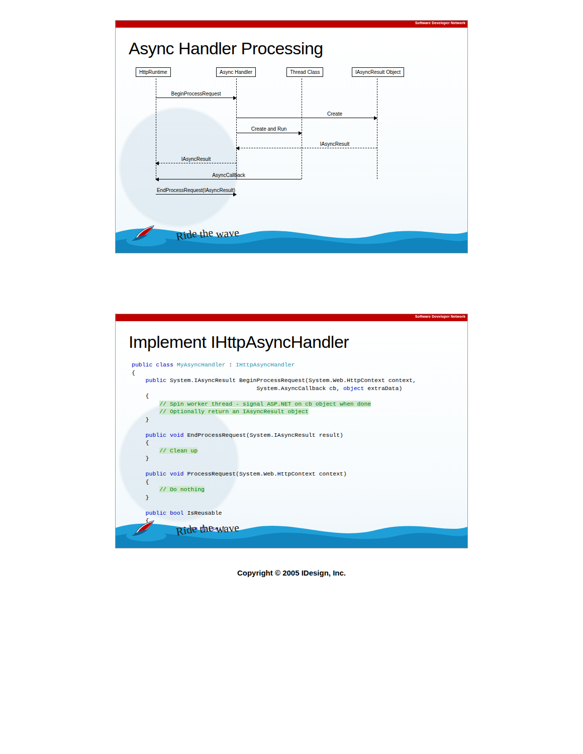Software Developer Network
Async Handler Processing
HttpRuntime
Async Handler
Thread Class
IAsyncResult Object
BeginProcessRequest
Create
Create and Run
IAsyncResult
IAsyncResult
AsyncCallback
EndProcessRequest(IAsyncResult)
Ride the wave
Software Developer Network
Implement IHttpAsyncHandler
public class MyAsyncHandler : IHttpAsyncHandler
{
    public System.IAsyncResult BeginProcessRequest(System.Web.HttpContext context,
                                    System.AsyncCallback cb, object extraData)
    {
        // Spin worker thread - signal ASP.NET on cb object when done
        // Optionally return an IAsyncResult object
    }

    public void EndProcessRequest(System.IAsyncResult result)
    {
        // Clean up
    }

    public void ProcessRequest(System.Web.HttpContext context)
    {
        // Do nothing
    }

    public bool IsReusable
    {
        get {return false;}
    }
}
Ride the wave
Copyright © 2005 IDesign, Inc.